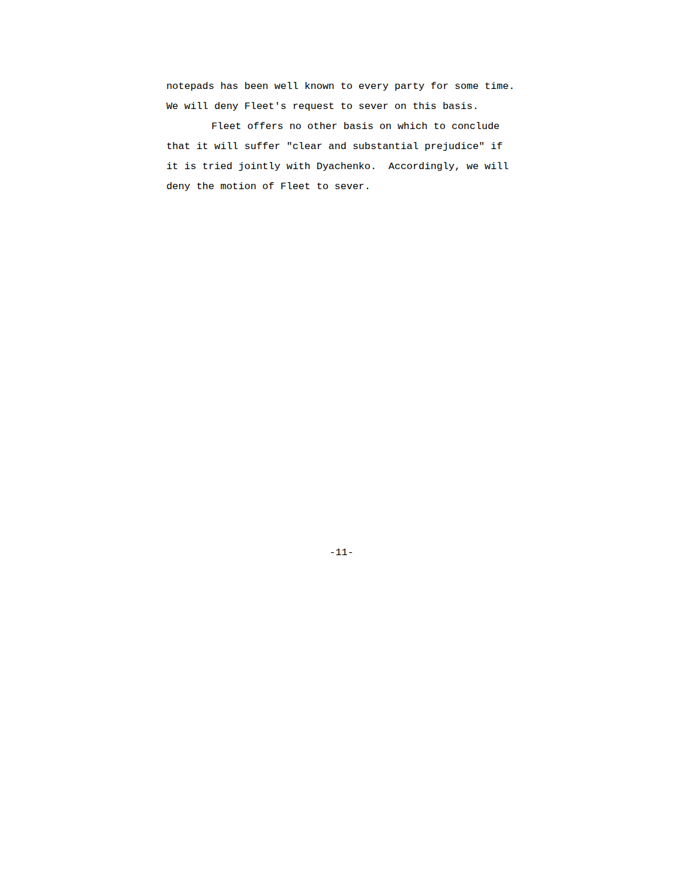notepads has been well known to every party for some time. We will deny Fleet's request to sever on this basis.
Fleet offers no other basis on which to conclude that it will suffer "clear and substantial prejudice" if it is tried jointly with Dyachenko. Accordingly, we will deny the motion of Fleet to sever.
-11-